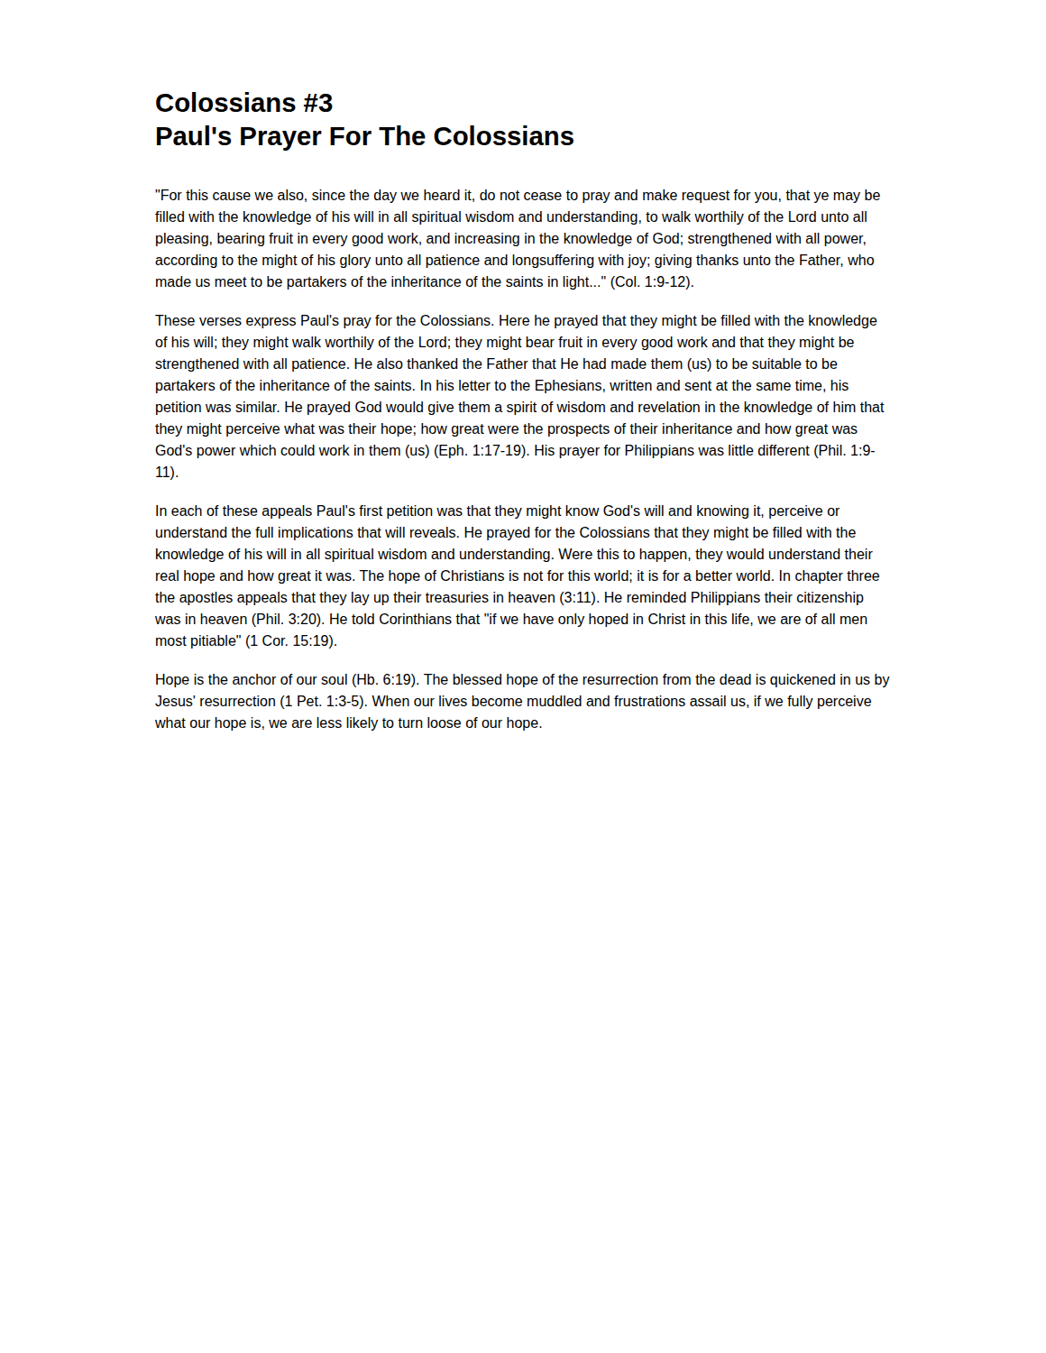Colossians #3
Paul's Prayer For The Colossians
"For this cause we also, since the day we heard it, do not cease to pray and make request for you, that ye may be filled with the knowledge of his will in all spiritual wisdom and understanding, to walk worthily of the Lord unto all pleasing, bearing fruit in every good work, and increasing in the knowledge of God; strengthened with all power, according to the might of his glory unto all patience and longsuffering with joy; giving thanks unto the Father, who made us meet to be partakers of the inheritance of the saints in light..." (Col. 1:9-12).
These verses express Paul's pray for the Colossians. Here he prayed that they might be filled with the knowledge of his will; they might walk worthily of the Lord; they might bear fruit in every good work and that they might be strengthened with all patience. He also thanked the Father that He had made them (us) to be suitable to be partakers of the inheritance of the saints. In his letter to the Ephesians, written and sent at the same time, his petition was similar. He prayed God would give them a spirit of wisdom and revelation in the knowledge of him that they might perceive what was their hope; how great were the prospects of their inheritance and how great was God's power which could work in them (us) (Eph. 1:17-19). His prayer for Philippians was little different (Phil. 1:9-11).
In each of these appeals Paul's first petition was that they might know God's will and knowing it, perceive or understand the full implications that will reveals. He prayed for the Colossians that they might be filled with the knowledge of his will in all spiritual wisdom and understanding. Were this to happen, they would understand their real hope and how great it was. The hope of Christians is not for this world; it is for a better world. In chapter three the apostles appeals that they lay up their treasuries in heaven (3:11). He reminded Philippians their citizenship was in heaven (Phil. 3:20). He told Corinthians that "if we have only hoped in Christ in this life, we are of all men most pitiable" (1 Cor. 15:19).
Hope is the anchor of our soul (Hb. 6:19). The blessed hope of the resurrection from the dead is quickened in us by Jesus' resurrection (1 Pet. 1:3-5). When our lives become muddled and frustrations assail us, if we fully perceive what our hope is, we are less likely to turn loose of our hope.